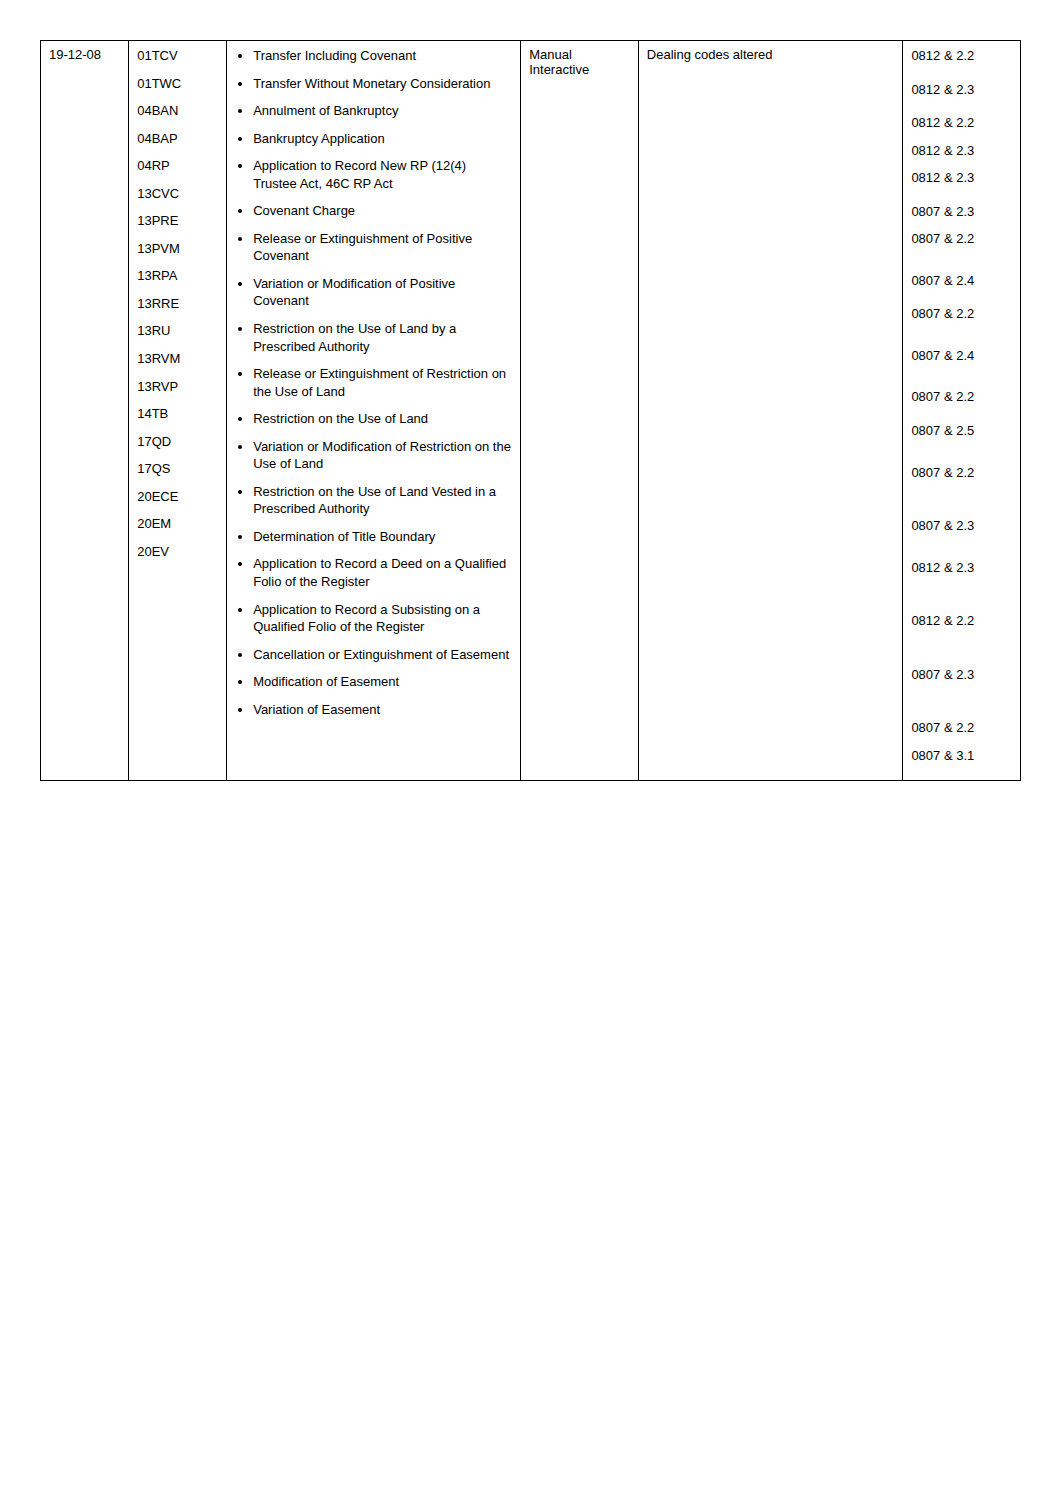| 19-12-08 | 01TCV 01TWC 04BAN 04BAP 04RP 13CVC 13PRE 13PVM 13RPA 13RRE 13RU 13RVM 13RVP 14TB 17QD 17QS 20ECE 20EM 20EV | Transfer Including Covenant Transfer Without Monetary Consideration Annulment of Bankruptcy Bankruptcy Application Application to Record New RP (12(4) Trustee Act, 46C RP Act Covenant Charge Release or Extinguishment of Positive Covenant Variation or Modification of Positive Covenant Restriction on the Use of Land by a Prescribed Authority Release or Extinguishment of Restriction on the Use of Land Restriction on the Use of Land Variation or Modification of Restriction on the Use of Land Restriction on the Use of Land Vested in a Prescribed Authority Determination of Title Boundary Application to Record a Deed on a Qualified Folio of the Register Application to Record a Subsisting on a Qualified Folio of the Register Cancellation or Extinguishment of Easement Modification of Easement Variation of Easement | Manual Interactive | Dealing codes altered | 0812 & 2.2 0812 & 2.3 0812 & 2.2 0812 & 2.3 0812 & 2.3 0807 & 2.3 0807 & 2.2 0807 & 2.4 0807 & 2.2 0807 & 2.4 0807 & 2.2 0807 & 2.5 0807 & 2.2 0807 & 2.3 0812 & 2.3 0812 & 2.2 0807 & 2.3 0807 & 2.2 0807 & 3.1 |